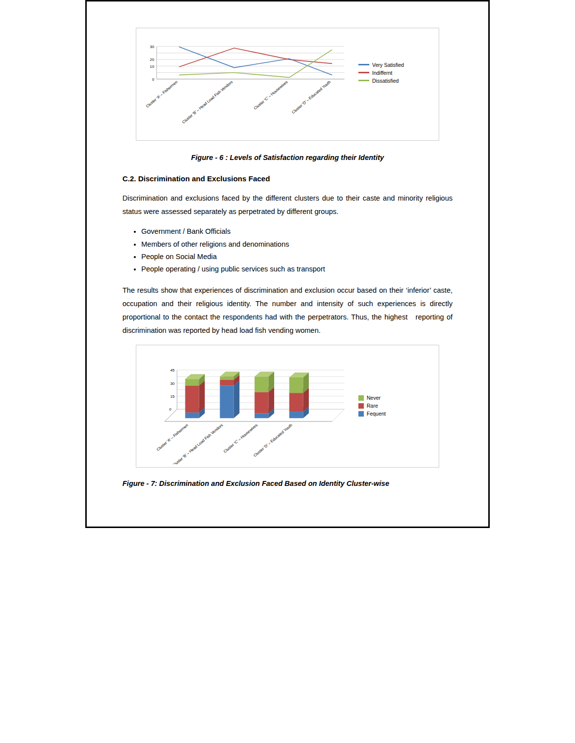30 20 10 0 Cluster ‘A’ – Fishermen Cluster ‘B’ – Head Load Fish Vendors Cluster ‘C’ – Housewives Cluster ‘D’ – Educated Youth
Very Satisfied
Indiffernt
Dissatisfied
Figure - 6 : Levels of Satisfaction regarding their Identity
C.2. Discrimination and Exclusions Faced
Discrimination and exclusions faced by the different clusters due to their caste and minority religious status were assessed separately as perpetrated by different groups.
Government / Bank Officials
Members of other religions and denominations
People on Social Media
People operating / using public services such as transport
The results show that experiences of discrimination and exclusion occur based on their ‘inferior’ caste, occupation and their religious identity. The number and intensity of such experiences is directly proportional to the contact the respondents had with the perpetrators. Thus, the highest reporting of discrimination was reported by head load fish vending women.
45 30 15 0 Bar 1 : Cluster A (base x=110) Cluster ‘A’ – Fishermen Cluster ‘B’ – Head Load Fish Vendors Cluster ‘C’ – Housewives Cluster ‘D’ – Educated Youth
Never
Rare
Fequent
Figure - 7: Discrimination and Exclusion Faced Based on Identity Cluster-wise